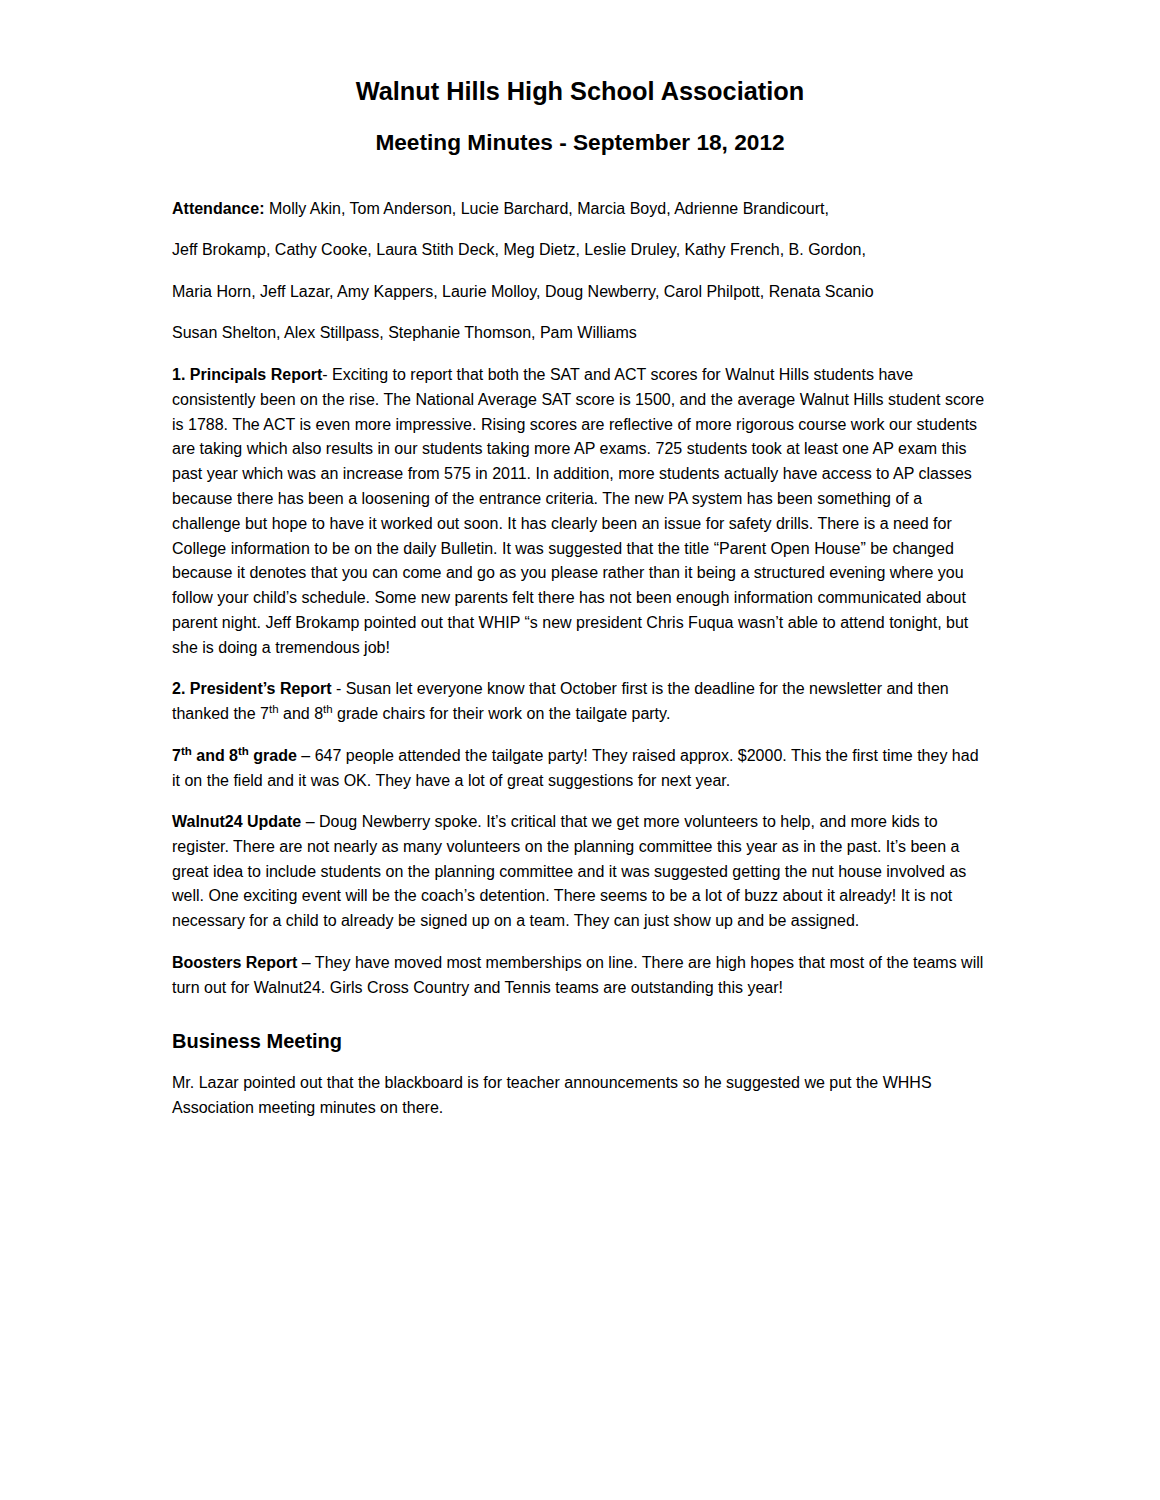Walnut Hills High School Association
Meeting Minutes - September 18, 2012
Attendance: Molly Akin, Tom Anderson, Lucie Barchard, Marcia Boyd, Adrienne Brandicourt,
Jeff Brokamp, Cathy Cooke, Laura Stith Deck, Meg Dietz, Leslie Druley, Kathy French, B. Gordon,
Maria Horn, Jeff Lazar, Amy Kappers, Laurie Molloy, Doug Newberry, Carol Philpott, Renata Scanio
Susan Shelton, Alex Stillpass, Stephanie Thomson, Pam Williams
1. Principals Report- Exciting to report that both the SAT and ACT scores for Walnut Hills students have consistently been on the rise. The National Average SAT score is 1500, and the average Walnut Hills student score is 1788. The ACT is even more impressive. Rising scores are reflective of more rigorous course work our students are taking which also results in our students taking more AP exams. 725 students took at least one AP exam this past year which was an increase from 575 in 2011. In addition, more students actually have access to AP classes because there has been a loosening of the entrance criteria. The new PA system has been something of a challenge but hope to have it worked out soon. It has clearly been an issue for safety drills. There is a need for College information to be on the daily Bulletin. It was suggested that the title “Parent Open House” be changed because it denotes that you can come and go as you please rather than it being a structured evening where you follow your child’s schedule. Some new parents felt there has not been enough information communicated about parent night. Jeff Brokamp pointed out that WHIP “s new president Chris Fuqua wasn’t able to attend tonight, but she is doing a tremendous job!
2. President’s Report - Susan let everyone know that October first is the deadline for the newsletter and then thanked the 7th and 8th grade chairs for their work on the tailgate party.
7th and 8th grade – 647 people attended the tailgate party! They raised approx. $2000. This the first time they had it on the field and it was OK. They have a lot of great suggestions for next year.
Walnut24 Update – Doug Newberry spoke. It’s critical that we get more volunteers to help, and more kids to register. There are not nearly as many volunteers on the planning committee this year as in the past. It’s been a great idea to include students on the planning committee and it was suggested getting the nut house involved as well. One exciting event will be the coach’s detention. There seems to be a lot of buzz about it already! It is not necessary for a child to already be signed up on a team. They can just show up and be assigned.
Boosters Report – They have moved most memberships on line. There are high hopes that most of the teams will turn out for Walnut24. Girls Cross Country and Tennis teams are outstanding this year!
Business Meeting
Mr. Lazar pointed out that the blackboard is for teacher announcements so he suggested we put the WHHS Association meeting minutes on there.